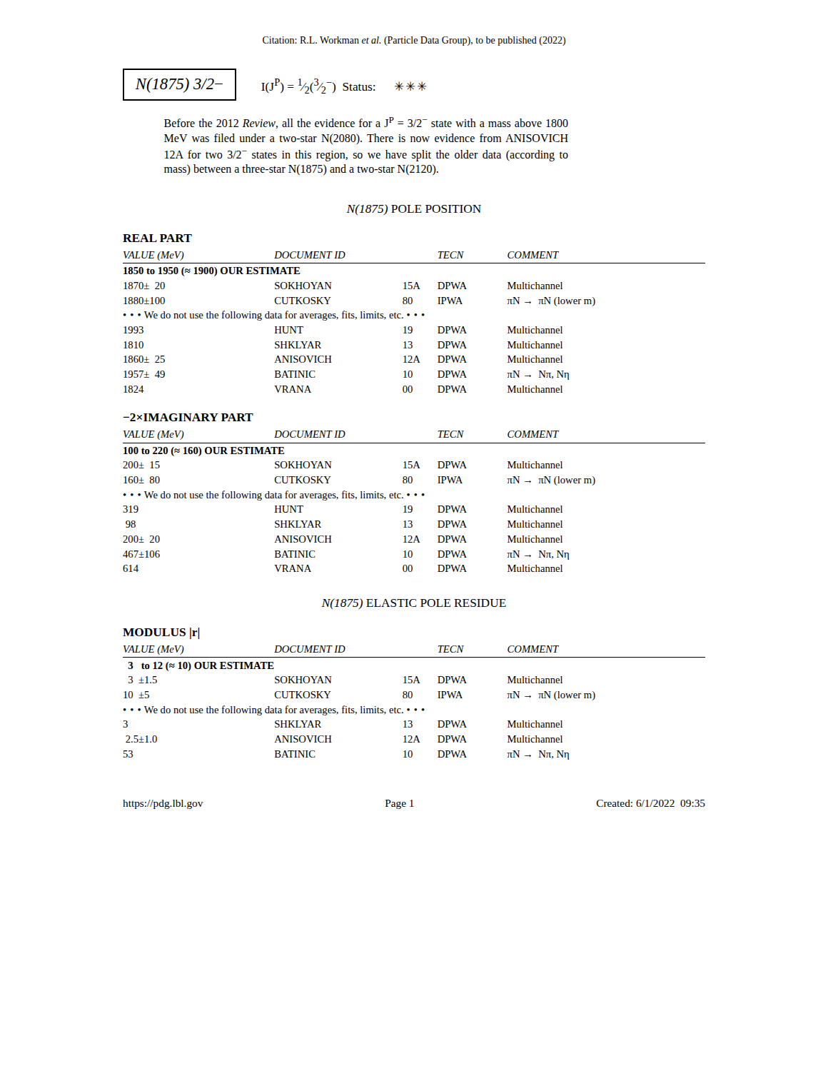Citation: R.L. Workman et al. (Particle Data Group), to be published (2022)
N(1875) 3/2−
I(JP) = 1⁄2(3⁄2−) Status: ✳✳✳
Before the 2012 Review, all the evidence for a JP = 3/2− state with a mass above 1800 MeV was filed under a two-star N(2080). There is now evidence from ANISOVICH 12A for two 3/2− states in this region, so we have split the older data (according to mass) between a three-star N(1875) and a two-star N(2120).
N(1875) POLE POSITION
REAL PART
| VALUE (MeV) | DOCUMENT ID | | TECN | COMMENT |
| --- | --- | --- | --- | --- |
| 1850 to 1950 (≈ 1900) OUR ESTIMATE |
| 1870± 20 | SOKHOYAN | 15A | DPWA | Multichannel |
| 1880±100 | CUTKOSKY | 80 | IPWA | πN → πN (lower m) |
| • • • We do not use the following data for averages, fits, limits, etc. • • • |
| 1993 | HUNT | 19 | DPWA | Multichannel |
| 1810 | SHKLYAR | 13 | DPWA | Multichannel |
| 1860± 25 | ANISOVICH | 12A | DPWA | Multichannel |
| 1957± 49 | BATINIC | 10 | DPWA | πN → Nπ, Nη |
| 1824 | VRANA | 00 | DPWA | Multichannel |
−2×IMAGINARY PART
| VALUE (MeV) | DOCUMENT ID | | TECN | COMMENT |
| --- | --- | --- | --- | --- |
| 100 to 220 (≈ 160) OUR ESTIMATE |
| 200± 15 | SOKHOYAN | 15A | DPWA | Multichannel |
| 160± 80 | CUTKOSKY | 80 | IPWA | πN → πN (lower m) |
| • • • We do not use the following data for averages, fits, limits, etc. • • • |
| 319 | HUNT | 19 | DPWA | Multichannel |
| 98 | SHKLYAR | 13 | DPWA | Multichannel |
| 200± 20 | ANISOVICH | 12A | DPWA | Multichannel |
| 467±106 | BATINIC | 10 | DPWA | πN → Nπ, Nη |
| 614 | VRANA | 00 | DPWA | Multichannel |
N(1875) ELASTIC POLE RESIDUE
MODULUS |r|
| VALUE (MeV) | DOCUMENT ID | | TECN | COMMENT |
| --- | --- | --- | --- | --- |
| 3 to 12 (≈ 10) OUR ESTIMATE |
| 3 ±1.5 | SOKHOYAN | 15A | DPWA | Multichannel |
| 10 ±5 | CUTKOSKY | 80 | IPWA | πN → πN (lower m) |
| • • • We do not use the following data for averages, fits, limits, etc. • • • |
| 3 | SHKLYAR | 13 | DPWA | Multichannel |
| 2.5±1.0 | ANISOVICH | 12A | DPWA | Multichannel |
| 53 | BATINIC | 10 | DPWA | πN → Nπ, Nη |
https://pdg.lbl.gov Page 1 Created: 6/1/2022 09:35